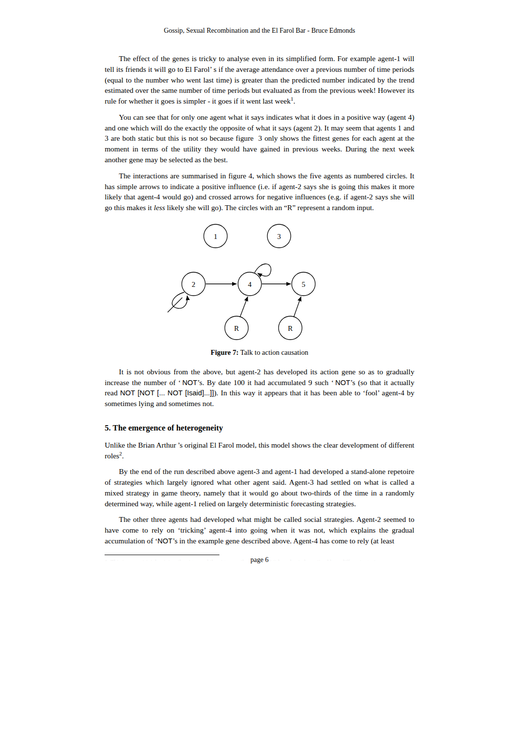Gossip, Sexual Recombination and the El Farol Bar - Bruce Edmonds
The effect of the genes is tricky to analyse even in its simplified form. For example agent-1 will tell its friends it will go to El Farol’ s if the average attendance over a previous number of time periods (equal to the number who went last time) is greater than the predicted number indicated by the trend estimated over the same number of time periods but evaluated as from the previous week! However its rule for whether it goes is simpler - it goes if it went last week1.
You can see that for only one agent what it says indicates what it does in a positive way (agent 4) and one which will do the exactly the opposite of what it says (agent 2). It may seem that agents 1 and 3 are both static but this is not so because figure 3 only shows the fittest genes for each agent at the moment in terms of the utility they would have gained in previous weeks. During the next week another gene may be selected as the best.
The interactions are summarised in figure 4, which shows the five agents as numbered circles. It has simple arrows to indicate a positive influence (i.e. if agent-2 says she is going this makes it more likely that agent-4 would go) and crossed arrows for negative influences (e.g. if agent-2 says she will go this makes it less likely she will go). The circles with an “R” represent a random input.
1 3 2 4 5 R R
Figure 7: Talk to action causation
It is not obvious from the above, but agent-2 has developed its action gene so as to gradually increase the number of ‘ NOT’s. By date 100 it had accumulated 9 such ‘ NOT’s (so that it actually read NOT [NOT [... NOT [Isaid]...]]). In this way it appears that it has been able to ‘fool’ agent-4 by sometimes lying and sometimes not.
5. The emergence of heterogeneity
Unlike the Brian Arthur ’s original El Farol model, this model shows the clear development of different roles2.
By the end of the run described above agent-3 and agent-1 had developed a stand-alone repetoire of strategies which largely ignored what other agent said. Agent-3 had settled on what is called a mixed strategy in game theory, namely that it would go about two-thirds of the time in a randomly determined way, while agent-1 relied on largely deterministic forecasting strategies.
The other three agents had developed what might be called social strategies. Agent-2 seemed to have come to rely on ‘tricking’ agent-4 into going when it was not, which explains the gradual accumulation of ‘NOT’s in the example gene described above. Agent-4 has come to rely (at least
1. This is a non-trivial point as the signs and the signs are the same, but it has also to be noticed by a different agent.
page 6